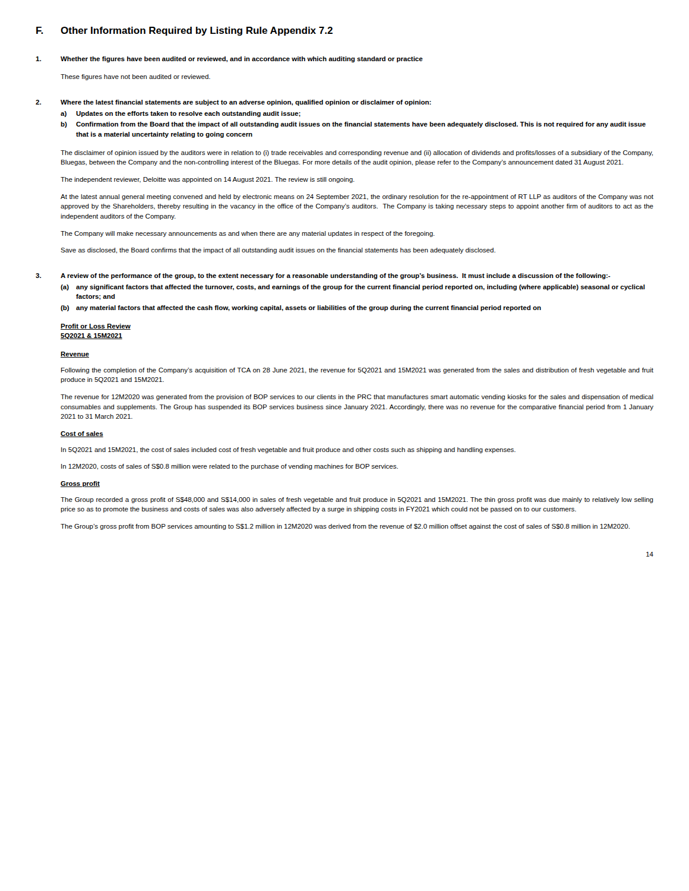F. Other Information Required by Listing Rule Appendix 7.2
1.
Whether the figures have been audited or reviewed, and in accordance with which auditing standard or practice
These figures have not been audited or reviewed.
2.
Where the latest financial statements are subject to an adverse opinion, qualified opinion or disclaimer of opinion:
a)
Updates on the efforts taken to resolve each outstanding audit issue;
b)
Confirmation from the Board that the impact of all outstanding audit issues on the financial statements have been adequately disclosed. This is not required for any audit issue that is a material uncertainty relating to going concern
The disclaimer of opinion issued by the auditors were in relation to (i) trade receivables and corresponding revenue and (ii) allocation of dividends and profits/losses of a subsidiary of the Company, Bluegas, between the Company and the non-controlling interest of the Bluegas. For more details of the audit opinion, please refer to the Company’s announcement dated 31 August 2021.
The independent reviewer, Deloitte was appointed on 14 August 2021. The review is still ongoing.
At the latest annual general meeting convened and held by electronic means on 24 September 2021, the ordinary resolution for the re-appointment of RT LLP as auditors of the Company was not approved by the Shareholders, thereby resulting in the vacancy in the office of the Company’s auditors. The Company is taking necessary steps to appoint another firm of auditors to act as the independent auditors of the Company.
The Company will make necessary announcements as and when there are any material updates in respect of the foregoing.
Save as disclosed, the Board confirms that the impact of all outstanding audit issues on the financial statements has been adequately disclosed.
3.
A review of the performance of the group, to the extent necessary for a reasonable understanding of the group’s business. It must include a discussion of the following:-
(a)
any significant factors that affected the turnover, costs, and earnings of the group for the current financial period reported on, including (where applicable) seasonal or cyclical factors; and
(b)
any material factors that affected the cash flow, working capital, assets or liabilities of the group during the current financial period reported on
Profit or Loss Review
5Q2021 & 15M2021
Revenue
Following the completion of the Company’s acquisition of TCA on 28 June 2021, the revenue for 5Q2021 and 15M2021 was generated from the sales and distribution of fresh vegetable and fruit produce in 5Q2021 and 15M2021.
The revenue for 12M2020 was generated from the provision of BOP services to our clients in the PRC that manufactures smart automatic vending kiosks for the sales and dispensation of medical consumables and supplements. The Group has suspended its BOP services business since January 2021. Accordingly, there was no revenue for the comparative financial period from 1 January 2021 to 31 March 2021.
Cost of sales
In 5Q2021 and 15M2021, the cost of sales included cost of fresh vegetable and fruit produce and other costs such as shipping and handling expenses.
In 12M2020, costs of sales of S$0.8 million were related to the purchase of vending machines for BOP services.
Gross profit
The Group recorded a gross profit of S$48,000 and S$14,000 in sales of fresh vegetable and fruit produce in 5Q2021 and 15M2021. The thin gross profit was due mainly to relatively low selling price so as to promote the business and costs of sales was also adversely affected by a surge in shipping costs in FY2021 which could not be passed on to our customers.
The Group’s gross profit from BOP services amounting to S$1.2 million in 12M2020 was derived from the revenue of $2.0 million offset against the cost of sales of S$0.8 million in 12M2020.
14